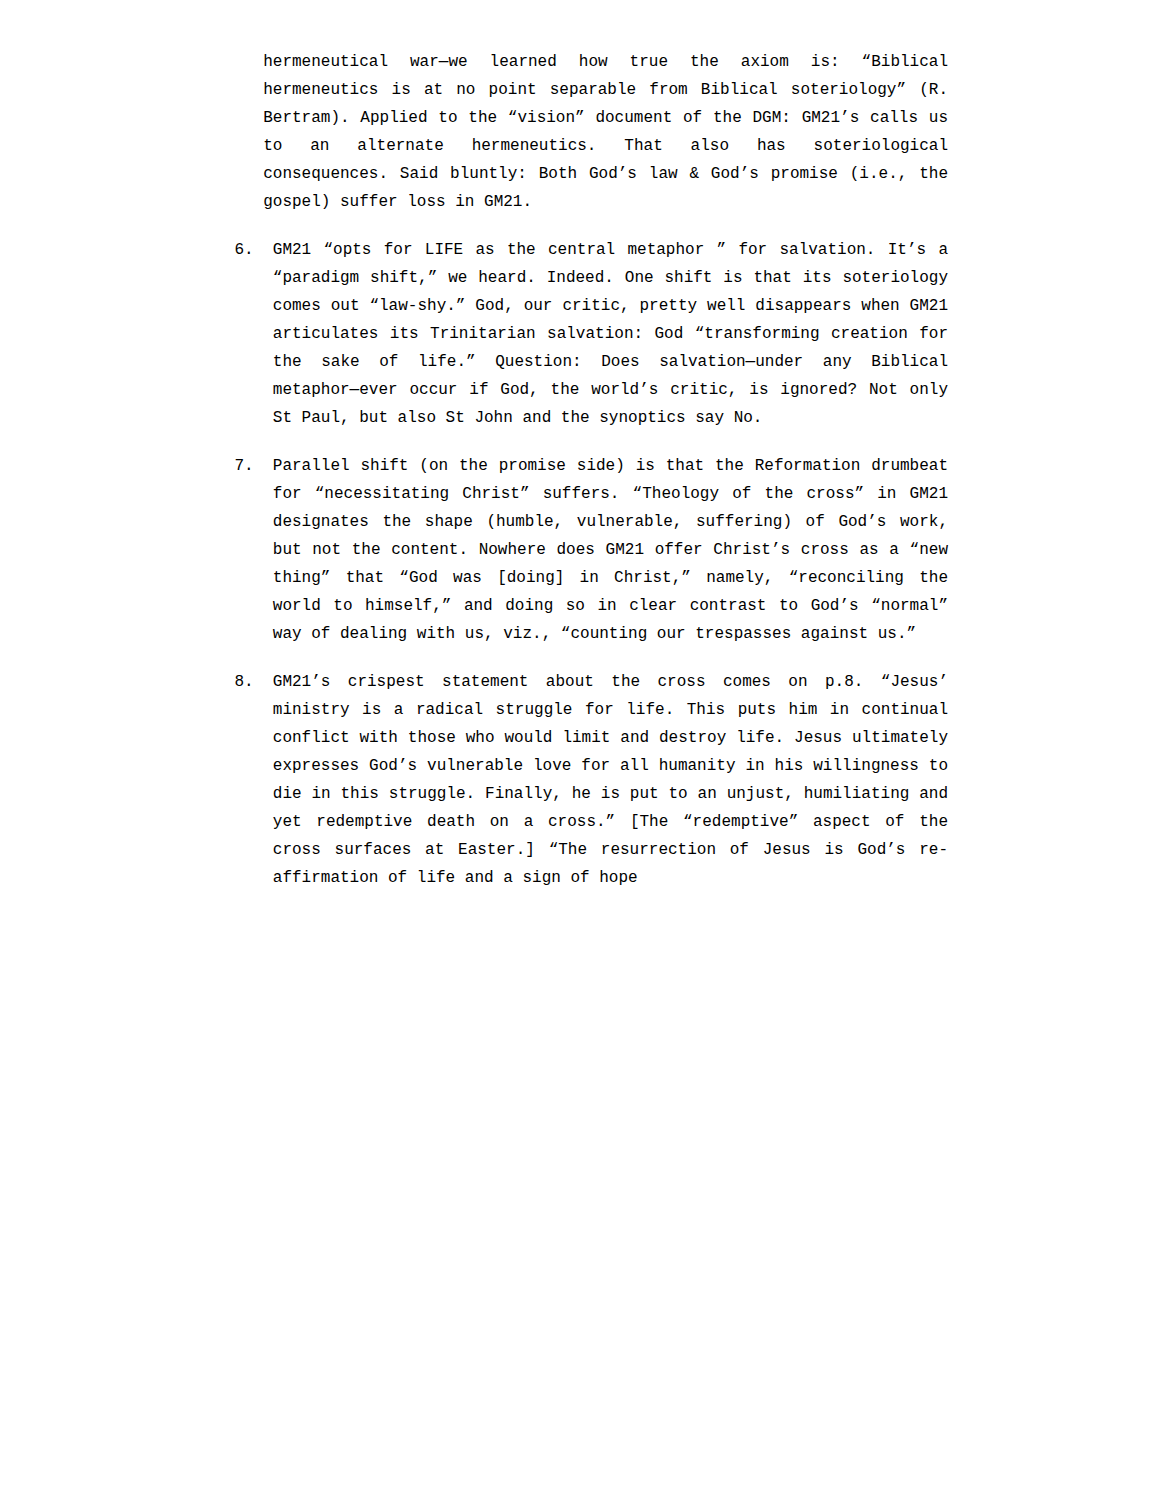hermeneutical war—we learned how true the axiom is: “Biblical hermeneutics is at no point separable from Biblical soteriology” (R. Bertram). Applied to the “vision” document of the DGM: GM21’s calls us to an alternate hermeneutics. That also has soteriological consequences. Said bluntly: Both God’s law & God’s promise (i.e., the gospel) suffer loss in GM21.
GM21 “opts for LIFE as the central metaphor ” for salvation. It’s a “paradigm shift,” we heard. Indeed. One shift is that its soteriology comes out “law-shy.” God, our critic, pretty well disappears when GM21 articulates its Trinitarian salvation: God “transforming creation for the sake of life.” Question: Does salvation—under any Biblical metaphor—ever occur if God, the world’s critic, is ignored? Not only St Paul, but also St John and the synoptics say No.
Parallel shift (on the promise side) is that the Reformation drumbeat for “necessitating Christ” suffers. “Theology of the cross” in GM21 designates the shape (humble, vulnerable, suffering) of God’s work, but not the content. Nowhere does GM21 offer Christ’s cross as a “new thing” that “God was [doing] in Christ,” namely, “reconciling the world to himself,” and doing so in clear contrast to God’s “normal” way of dealing with us, viz., “counting our trespasses against us.”
GM21’s crispest statement about the cross comes on p.8. “Jesus’ ministry is a radical struggle for life. This puts him in continual conflict with those who would limit and destroy life. Jesus ultimately expresses God’s vulnerable love for all humanity in his willingness to die in this struggle. Finally, he is put to an unjust, humiliating and yet redemptive death on a cross.” [The “redemptive” aspect of the cross surfaces at Easter.] “The resurrection of Jesus is God’s re-affirmation of life and a sign of hope